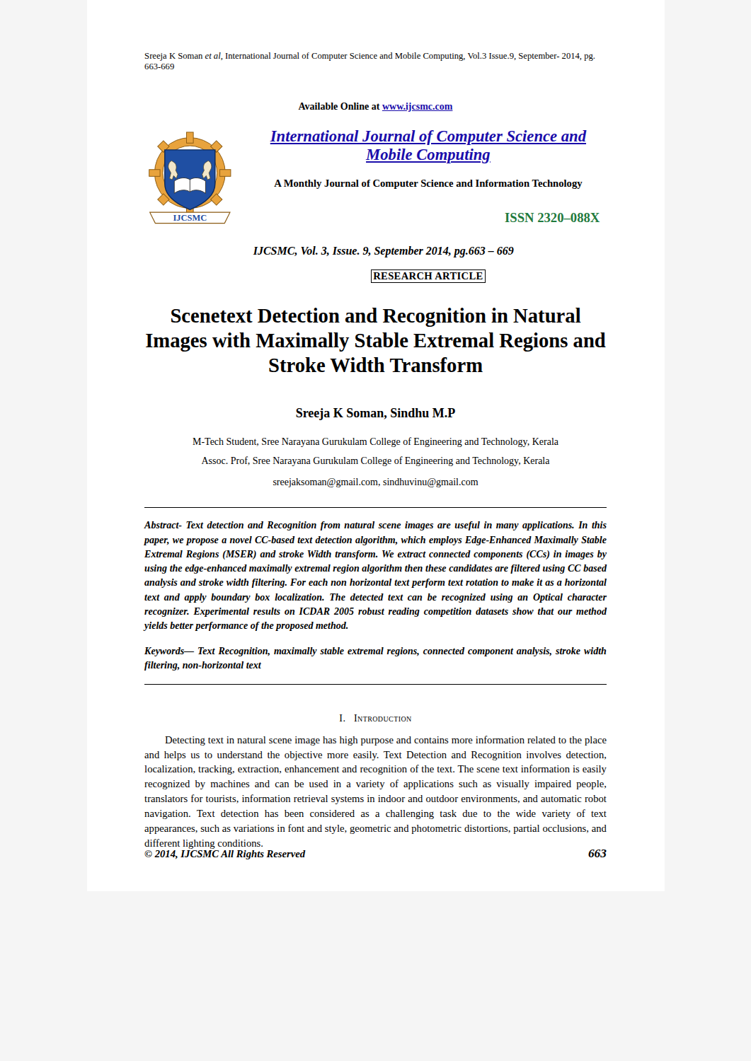Sreeja K Soman et al, International Journal of Computer Science and Mobile Computing, Vol.3 Issue.9, September- 2014, pg. 663-669
Available Online at www.ijcsmc.com
IJCSMC
International Journal of Computer Science and Mobile Computing
A Monthly Journal of Computer Science and Information Technology
ISSN 2320–088X
IJCSMC, Vol. 3, Issue. 9, September 2014, pg.663 – 669
RESEARCH ARTICLE
Scenetext Detection and Recognition in Natural Images with Maximally Stable Extremal Regions and Stroke Width Transform
Sreeja K Soman, Sindhu M.P
M-Tech Student, Sree Narayana Gurukulam College of Engineering and Technology, Kerala
Assoc. Prof, Sree Narayana Gurukulam College of Engineering and Technology, Kerala
sreejaksoman@gmail.com, sindhuvinu@gmail.com
Abstract- Text detection and Recognition from natural scene images are useful in many applications. In this paper, we propose a novel CC-based text detection algorithm, which employs Edge-Enhanced Maximally Stable Extremal Regions (MSER) and stroke Width transform. We extract connected components (CCs) in images by using the edge-enhanced maximally extremal region algorithm then these candidates are filtered using CC based analysis and stroke width filtering. For each non horizontal text perform text rotation to make it as a horizontal text and apply boundary box localization. The detected text can be recognized using an Optical character recognizer. Experimental results on ICDAR 2005 robust reading competition datasets show that our method yields better performance of the proposed method.
Keywords— Text Recognition, maximally stable extremal regions, connected component analysis, stroke width filtering, non-horizontal text
I. Introduction
Detecting text in natural scene image has high purpose and contains more information related to the place and helps us to understand the objective more easily. Text Detection and Recognition involves detection, localization, tracking, extraction, enhancement and recognition of the text. The scene text information is easily recognized by machines and can be used in a variety of applications such as visually impaired people, translators for tourists, information retrieval systems in indoor and outdoor environments, and automatic robot navigation. Text detection has been considered as a challenging task due to the wide variety of text appearances, such as variations in font and style, geometric and photometric distortions, partial occlusions, and different lighting conditions.
© 2014, IJCSMC All Rights Reserved
663